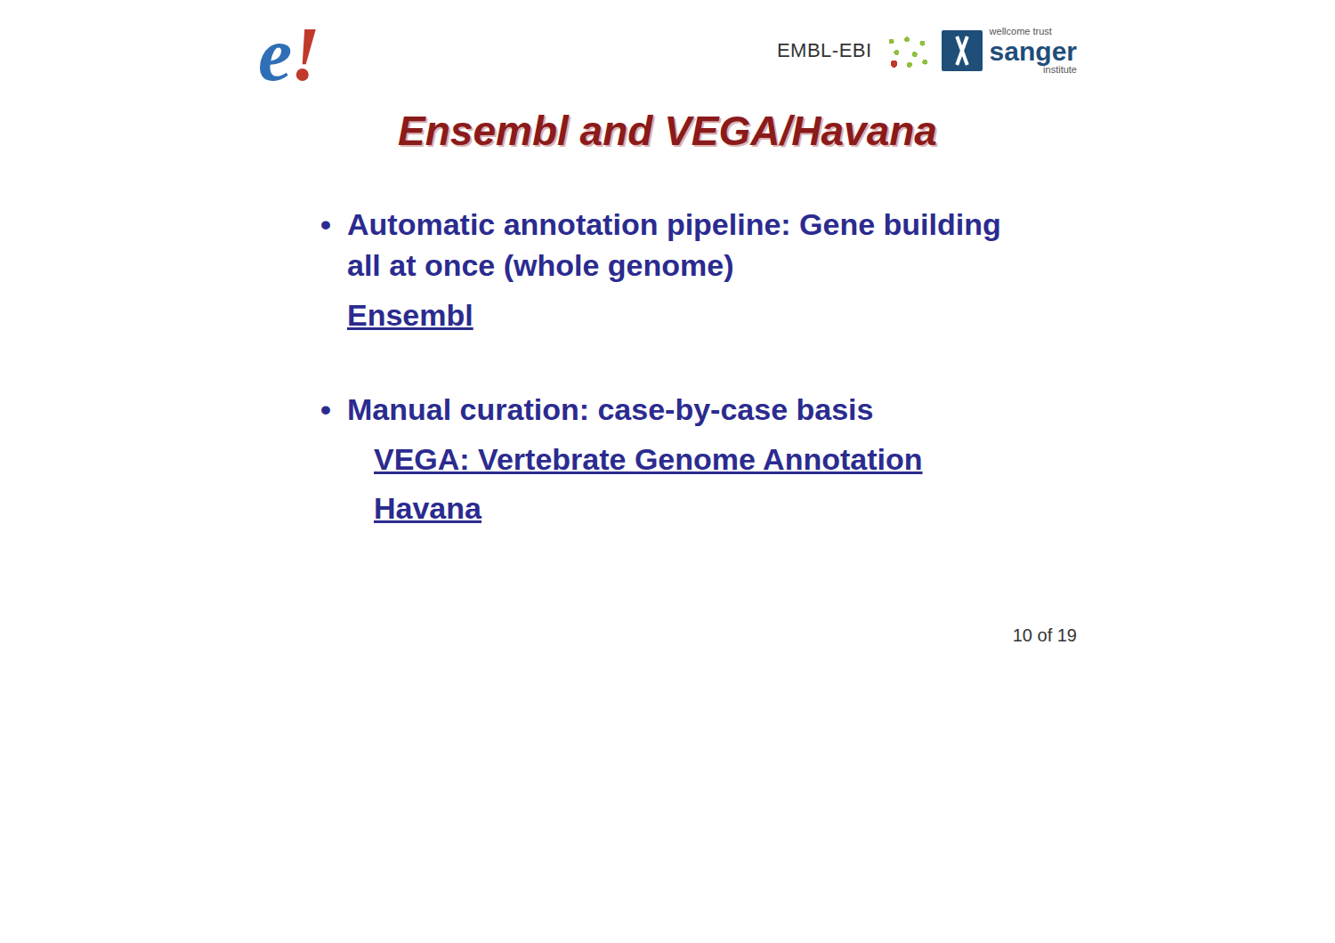e!
EMBL-EBI
wellcome trust sanger institute
Ensembl and VEGA/Havana
Automatic annotation pipeline: Gene building all at once (whole genome) Ensembl
Manual curation: case-by-case basis VEGA: Vertebrate Genome Annotation Havana
10 of 19